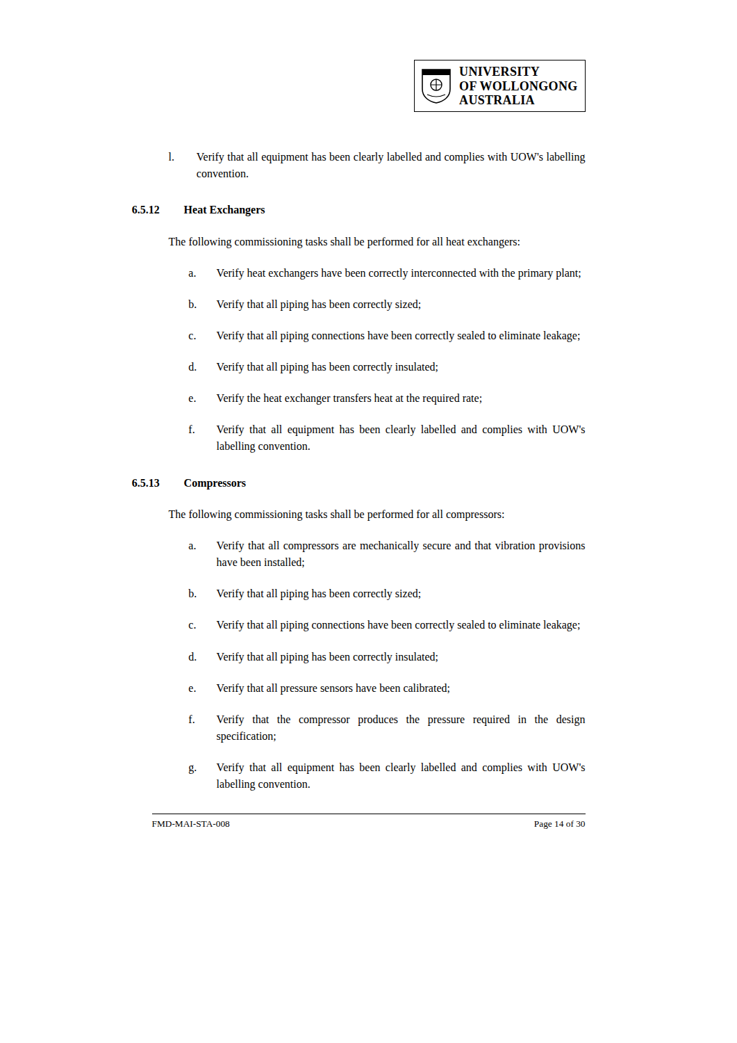University
of Wollongong
Australia
l.
Verify that all equipment has been clearly labelled and complies with UOW's labelling convention.
6.5.12 Heat Exchangers
The following commissioning tasks shall be performed for all heat exchangers:
a.
Verify heat exchangers have been correctly interconnected with the primary plant;
b.
Verify that all piping has been correctly sized;
c.
Verify that all piping connections have been correctly sealed to eliminate leakage;
d.
Verify that all piping has been correctly insulated;
e.
Verify the heat exchanger transfers heat at the required rate;
f.
Verify that all equipment has been clearly labelled and complies with UOW's labelling convention.
6.5.13 Compressors
The following commissioning tasks shall be performed for all compressors:
a.
Verify that all compressors are mechanically secure and that vibration provisions have been installed;
b.
Verify that all piping has been correctly sized;
c.
Verify that all piping connections have been correctly sealed to eliminate leakage;
d.
Verify that all piping has been correctly insulated;
e.
Verify that all pressure sensors have been calibrated;
f.
Verify that the compressor produces the pressure required in the design specification;
g.
Verify that all equipment has been clearly labelled and complies with UOW's labelling convention.
FMD-MAI-STA-008 Page 14 of 30